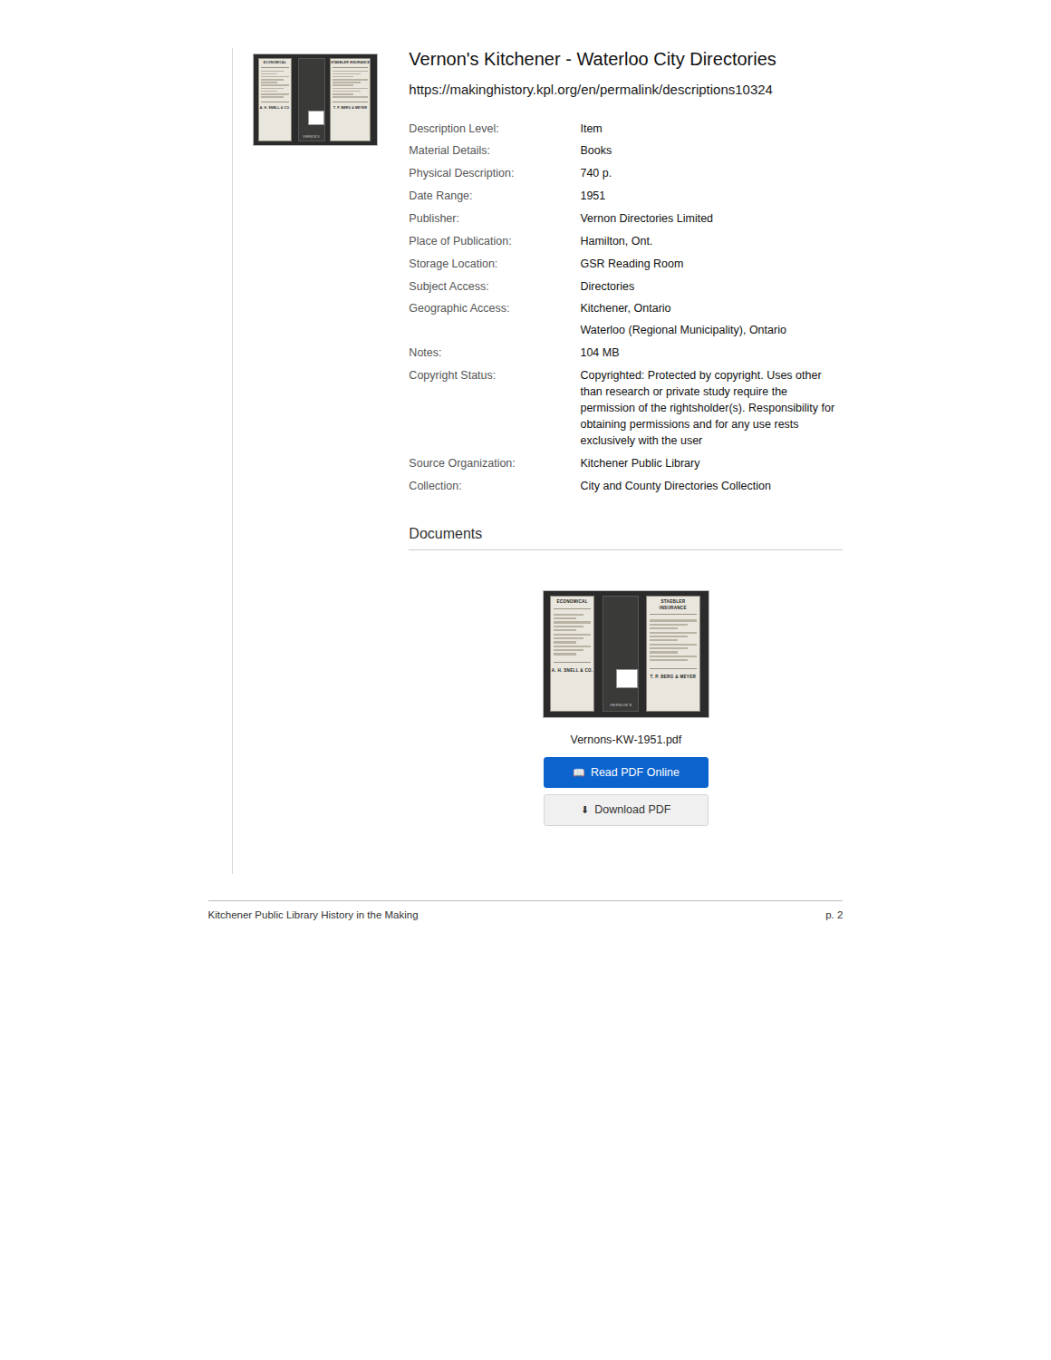ECONOMICAL
A. H. SNELL & CO.
VERNON'S
STAEBLER INSURANCE
T. P. BERG & MEYER
Vernon's Kitchener - Waterloo City Directories
https://makinghistory.kpl.org/en/permalink/descriptions10324
| Description Level: | Item |
| Material Details: | Books |
| Physical Description: | 740 p. |
| Date Range: | 1951 |
| Publisher: | Vernon Directories Limited |
| Place of Publication: | Hamilton, Ont. |
| Storage Location: | GSR Reading Room |
| Subject Access: | Directories |
| Geographic Access: | Kitchener, Ontario Waterloo (Regional Municipality), Ontario |
| Notes: | 104 MB |
| Copyright Status: | Copyrighted: Protected by copyright. Uses other than research or private study require the permission of the rightsholder(s). Responsibility for obtaining permissions and for any use rests exclusively with the user |
| Source Organization: | Kitchener Public Library |
| Collection: | City and County Directories Collection |
Documents
ECONOMICAL
A. H. SNELL & CO.
VERNON'S
STAEBLER INSURANCE
T. P. BERG & MEYER
Vernons-KW-1951.pdf
📖Read PDF Online
⬇Download PDF
Kitchener Public Library History in the Making
p. 2